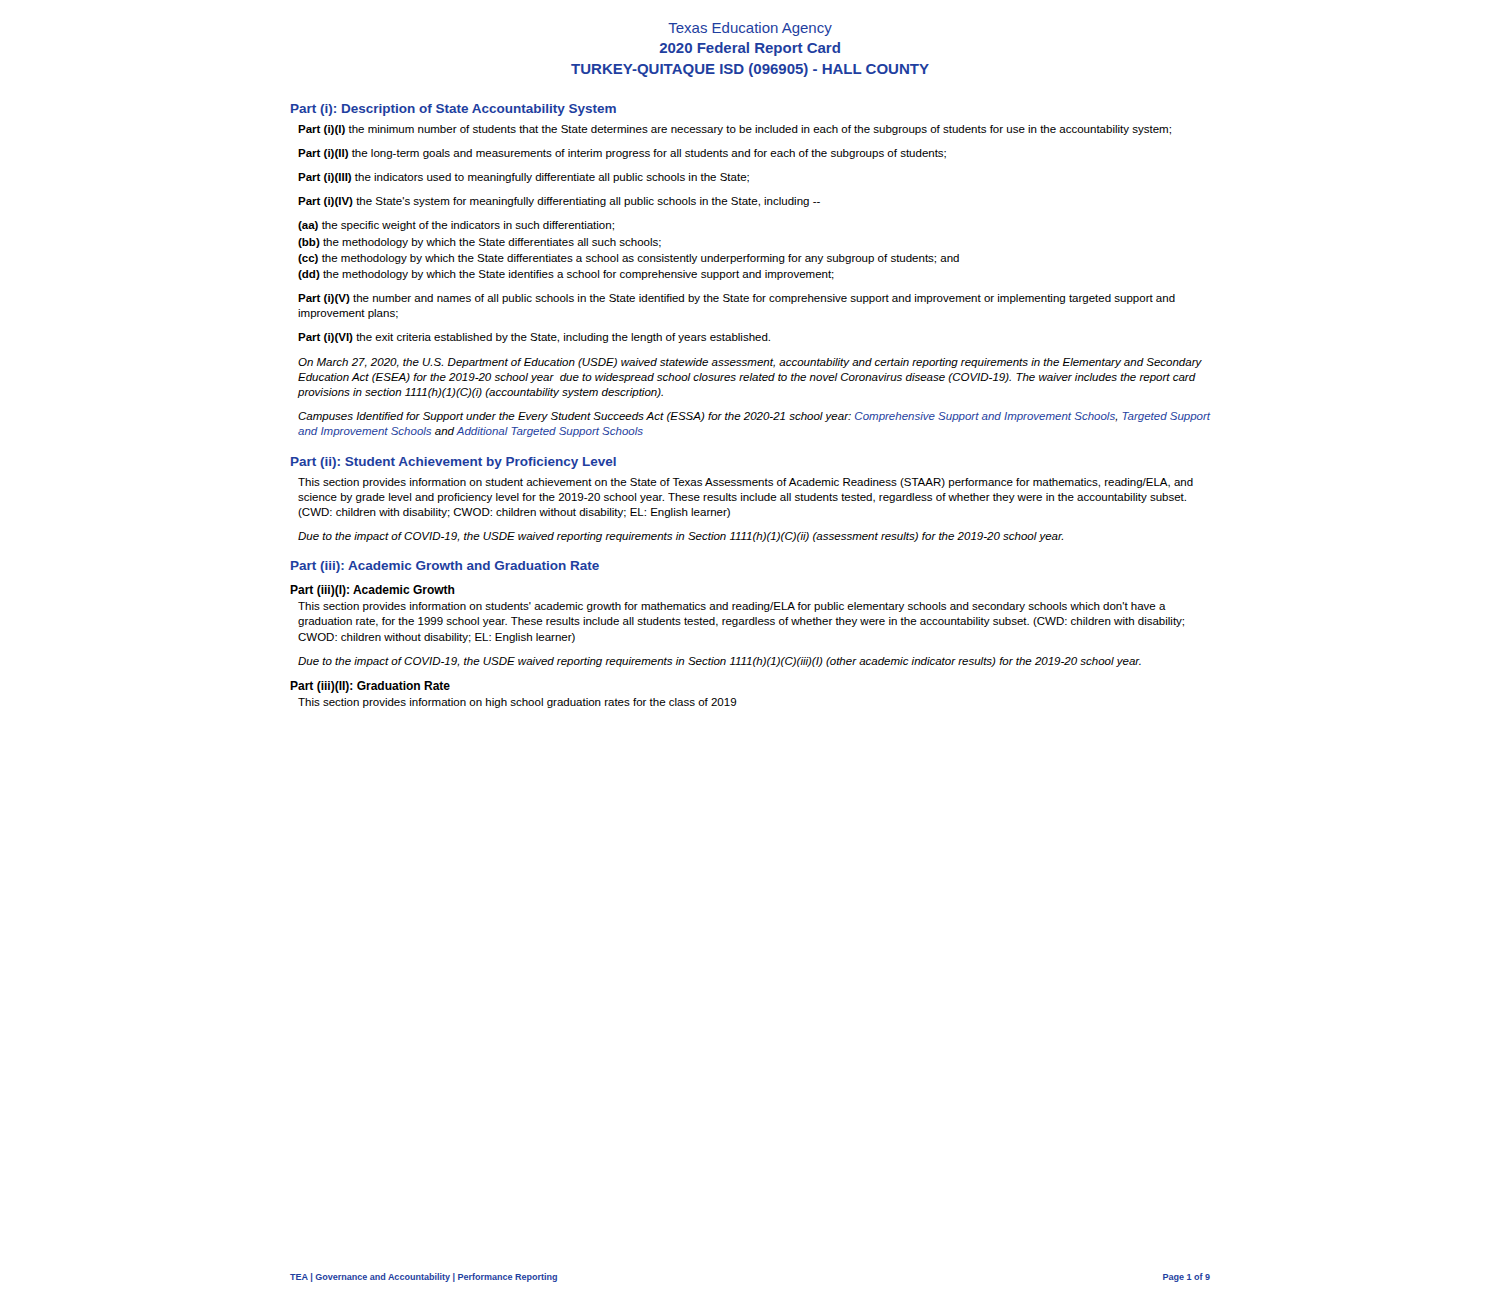Texas Education Agency
2020 Federal Report Card
TURKEY-QUITAQUE ISD (096905) - HALL COUNTY
Part (i): Description of State Accountability System
Part (i)(I) the minimum number of students that the State determines are necessary to be included in each of the subgroups of students for use in the accountability system;
Part (i)(II) the long-term goals and measurements of interim progress for all students and for each of the subgroups of students;
Part (i)(III) the indicators used to meaningfully differentiate all public schools in the State;
Part (i)(IV) the State's system for meaningfully differentiating all public schools in the State, including --
(aa) the specific weight of the indicators in such differentiation;
(bb) the methodology by which the State differentiates all such schools;
(cc) the methodology by which the State differentiates a school as consistently underperforming for any subgroup of students; and
(dd) the methodology by which the State identifies a school for comprehensive support and improvement;
Part (i)(V) the number and names of all public schools in the State identified by the State for comprehensive support and improvement or implementing targeted support and improvement plans;
Part (i)(VI) the exit criteria established by the State, including the length of years established.
On March 27, 2020, the U.S. Department of Education (USDE) waived statewide assessment, accountability and certain reporting requirements in the Elementary and Secondary Education Act (ESEA) for the 2019-20 school year due to widespread school closures related to the novel Coronavirus disease (COVID-19). The waiver includes the report card provisions in section 1111(h)(1)(C)(i) (accountability system description).
Campuses Identified for Support under the Every Student Succeeds Act (ESSA) for the 2020-21 school year: Comprehensive Support and Improvement Schools, Targeted Support and Improvement Schools and Additional Targeted Support Schools
Part (ii): Student Achievement by Proficiency Level
This section provides information on student achievement on the State of Texas Assessments of Academic Readiness (STAAR) performance for mathematics, reading/ELA, and science by grade level and proficiency level for the 2019-20 school year. These results include all students tested, regardless of whether they were in the accountability subset. (CWD: children with disability; CWOD: children without disability; EL: English learner)
Due to the impact of COVID-19, the USDE waived reporting requirements in Section 1111(h)(1)(C)(ii) (assessment results) for the 2019-20 school year.
Part (iii): Academic Growth and Graduation Rate
Part (iii)(I): Academic Growth
This section provides information on students' academic growth for mathematics and reading/ELA for public elementary schools and secondary schools which don't have a graduation rate, for the 1999 school year. These results include all students tested, regardless of whether they were in the accountability subset. (CWD: children with disability; CWOD: children without disability; EL: English learner)
Due to the impact of COVID-19, the USDE waived reporting requirements in Section 1111(h)(1)(C)(iii)(I) (other academic indicator results) for the 2019-20 school year.
Part (iii)(II): Graduation Rate
This section provides information on high school graduation rates for the class of 2019
TEA | Governance and Accountability | Performance Reporting
Page 1 of 9